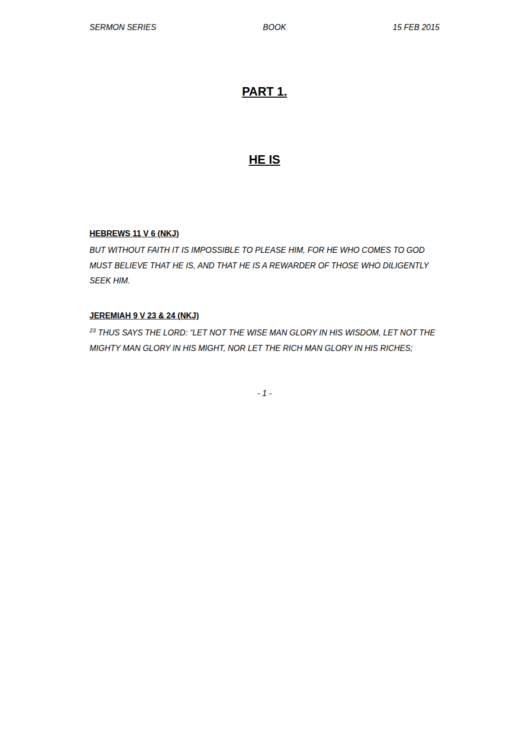SERMON SERIES BOOK 15 FEB 2015
PART 1.
HE IS
HEBREWS 11 V 6 (NKJ)
BUT WITHOUT FAITH IT IS IMPOSSIBLE TO PLEASE HIM, FOR HE WHO COMES TO GOD MUST BELIEVE THAT HE IS, AND THAT HE IS A REWARDER OF THOSE WHO DILIGENTLY SEEK HIM.
JEREMIAH 9 V 23 & 24 (NKJ)
23 THUS SAYS THE LORD: “LET NOT THE WISE MAN GLORY IN HIS WISDOM, LET NOT THE MIGHTY MAN GLORY IN HIS MIGHT, NOR LET THE RICH MAN GLORY IN HIS RICHES;
- 1 -